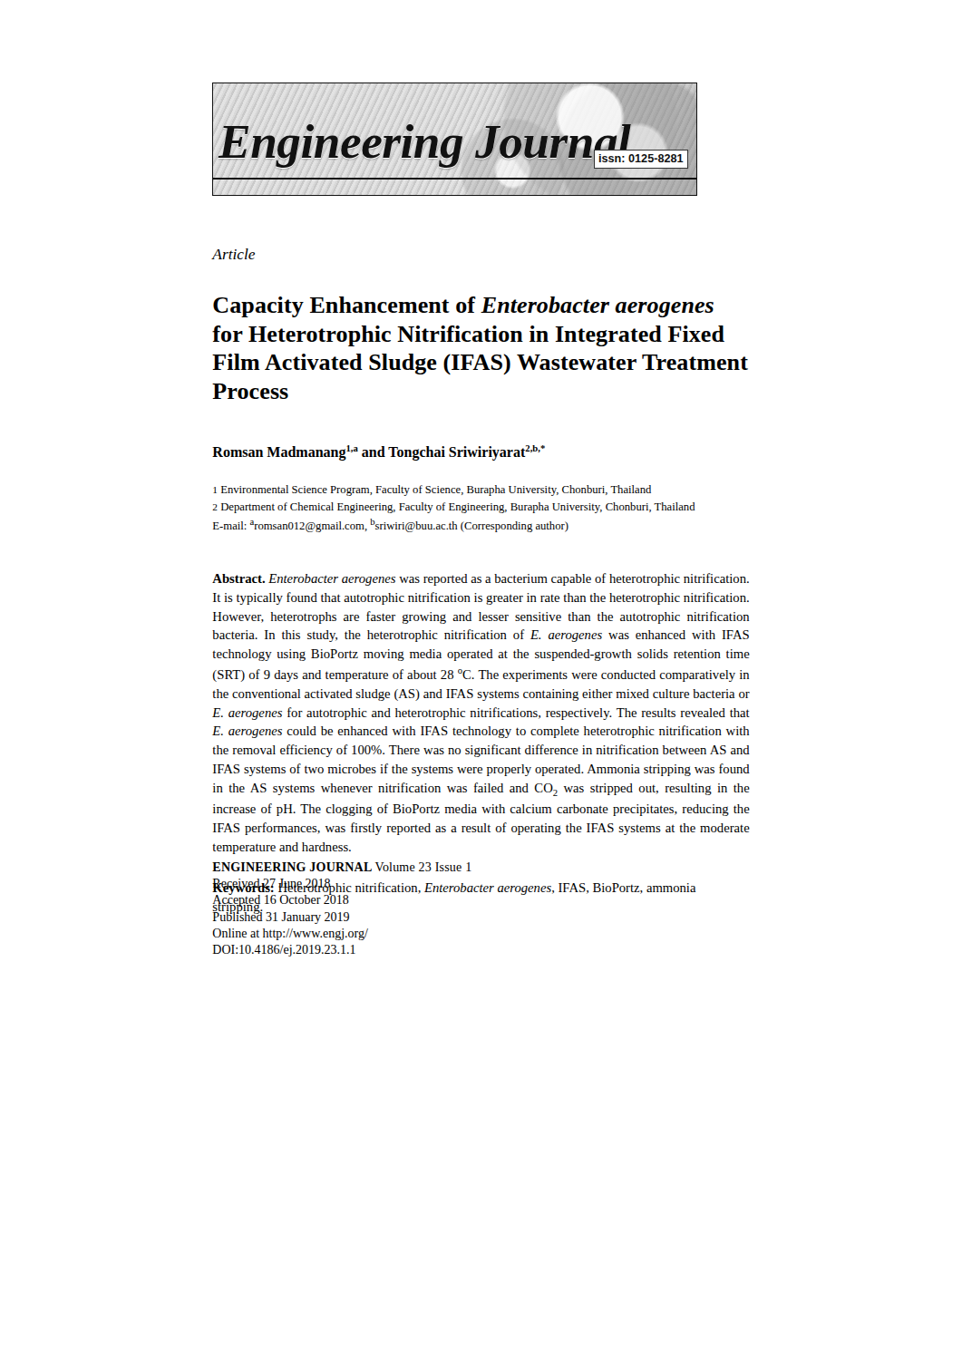Engineering Journal
issn: 0125-8281
Article
Capacity Enhancement of Enterobacter aerogenes for Heterotrophic Nitrification in Integrated Fixed Film Activated Sludge (IFAS) Wastewater Treatment Process
Romsan Madmanang1,a and Tongchai Sriwiriyarat2,b,*
1 Environmental Science Program, Faculty of Science, Burapha University, Chonburi, Thailand
2 Department of Chemical Engineering, Faculty of Engineering, Burapha University, Chonburi, Thailand
E-mail: aromsan012@gmail.com, bsriwiri@buu.ac.th (Corresponding author)
Abstract. Enterobacter aerogenes was reported as a bacterium capable of heterotrophic nitrification. It is typically found that autotrophic nitrification is greater in rate than the heterotrophic nitrification. However, heterotrophs are faster growing and lesser sensitive than the autotrophic nitrification bacteria. In this study, the heterotrophic nitrification of E. aerogenes was enhanced with IFAS technology using BioPortz moving media operated at the suspended-growth solids retention time (SRT) of 9 days and temperature of about 28 oC. The experiments were conducted comparatively in the conventional activated sludge (AS) and IFAS systems containing either mixed culture bacteria or E. aerogenes for autotrophic and heterotrophic nitrifications, respectively. The results revealed that E. aerogenes could be enhanced with IFAS technology to complete heterotrophic nitrification with the removal efficiency of 100%. There was no significant difference in nitrification between AS and IFAS systems of two microbes if the systems were properly operated. Ammonia stripping was found in the AS systems whenever nitrification was failed and CO2 was stripped out, resulting in the increase of pH. The clogging of BioPortz media with calcium carbonate precipitates, reducing the IFAS performances, was firstly reported as a result of operating the IFAS systems at the moderate temperature and hardness.
Keywords: Heterotrophic nitrification, Enterobacter aerogenes, IFAS, BioPortz, ammonia stripping.
ENGINEERING JOURNAL Volume 23 Issue 1
Received 27 June 2018
Accepted 16 October 2018
Published 31 January 2019
Online at http://www.engj.org/
DOI:10.4186/ej.2019.23.1.1